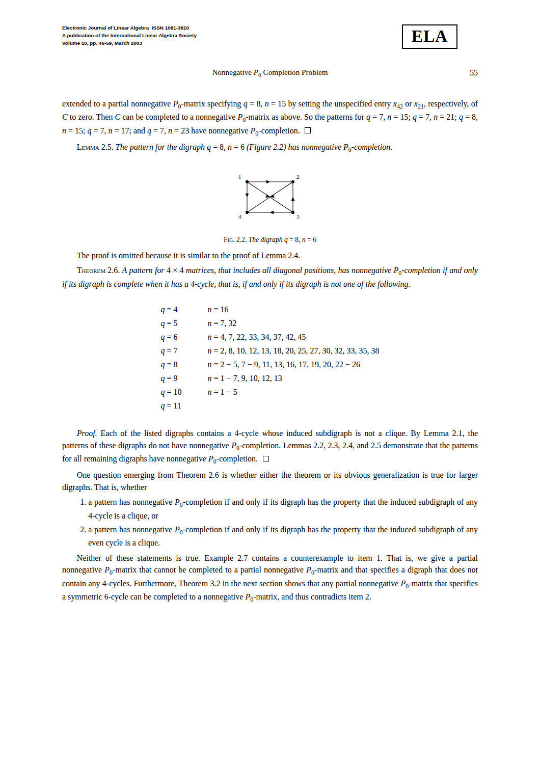Electronic Journal of Linear Algebra ISSN 1081-3810
A publication of the International Linear Algebra Society
Volume 10, pp. 46-59, March 2003
ELA
Nonnegative P 0 Completion Problem 55
extended to a partial nonnegative P 0-matrix specifying q = 8, n = 15 by setting the unspecified entry x 42 or x 21, respectively, of C to zero. Then C can be completed to a nonnegative P 0-matrix as above. So the patterns for q = 7, n = 15; q = 7, n = 21; q = 8, n = 15; q = 7, n = 17; and q = 7, n = 23 have nonnegative P 0-completion.
Lemma 2.5. The pattern for the digraph q = 8, n = 6 (Figure 2.2) has nonnegative P 0-completion.
1 2 4 3
Fig. 2.2. The digraph q = 8, n = 6
The proof is omitted because it is similar to the proof of Lemma 2.4.
Theorem 2.6. A pattern for 4 × 4 matrices, that includes all diagonal positions, has nonnegative P 0-completion if and only if its digraph is complete when it has a 4-cycle, that is, if and only if its digraph is not one of the following.
| q = 4 | n = 16 |
| q = 5 | n = 7, 32 |
| q = 6 | n = 4, 7, 22, 33, 34, 37, 42, 45 |
| q = 7 | n = 2, 8, 10, 12, 13, 18, 20, 25, 27, 30, 32, 33, 35, 38 |
| q = 8 | n = 2 − 5, 7 − 9, 11, 13, 16, 17, 19, 20, 22 − 26 |
| q = 9 | n = 1 − 7, 9, 10, 12, 13 |
| q = 10 | n = 1 − 5 |
| q = 11 | |
Proof. Each of the listed digraphs contains a 4-cycle whose induced subdigraph is not a clique. By Lemma 2.1, the patterns of these digraphs do not have nonnegative P 0-completion. Lemmas 2.2, 2.3, 2.4, and 2.5 demonstrate that the patterns for all remaining digraphs have nonnegative P 0-completion.
One question emerging from Theorem 2.6 is whether either the theorem or its obvious generalization is true for larger digraphs. That is, whether
a pattern has nonnegative P 0-completion if and only if its digraph has the property that the induced subdigraph of any 4-cycle is a clique, or
a pattern has nonnegative P 0-completion if and only if its digraph has the property that the induced subdigraph of any even cycle is a clique.
Neither of these statements is true. Example 2.7 contains a counterexample to item 1. That is, we give a partial nonnegative P 0-matrix that cannot be completed to a partial nonnegative P 0-matrix and that specifies a digraph that does not contain any 4-cycles. Furthermore, Theorem 3.2 in the next section shows that any partial nonnegative P 0-matrix that specifies a symmetric 6-cycle can be completed to a nonnegative P 0-matrix, and thus contradicts item 2.